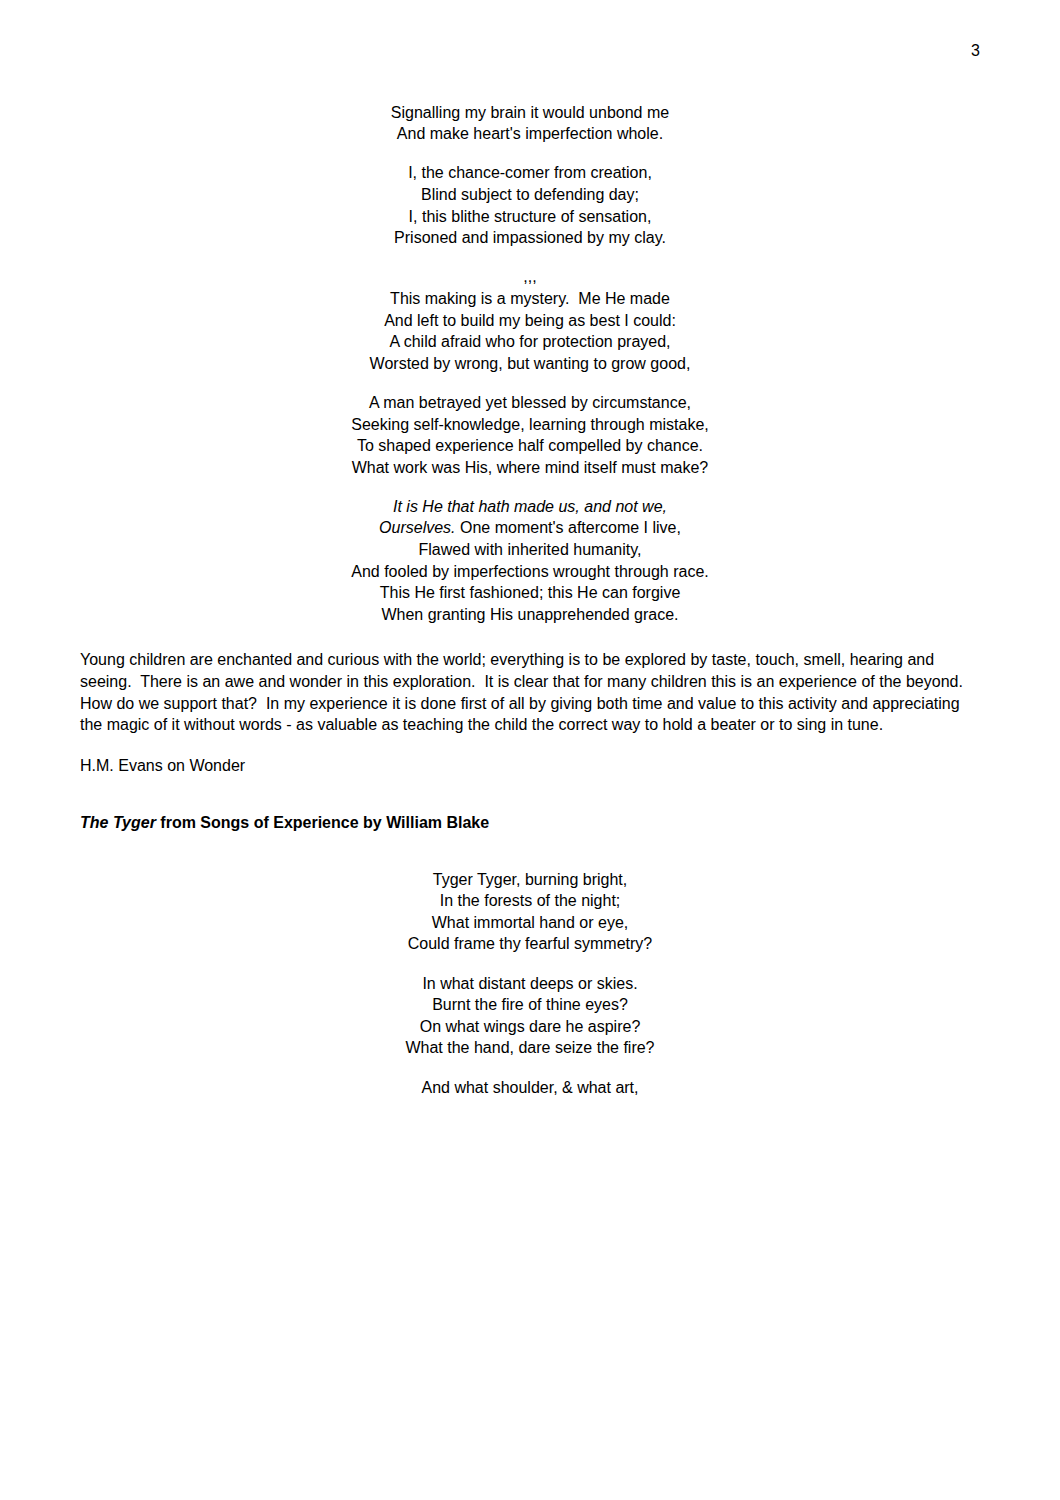3
Signalling my brain it would unbond me
And make heart's imperfection whole.
I, the chance-comer from creation,
Blind subject to defending day;
I, this blithe structure of sensation,
Prisoned and impassioned by my clay.
,,, This making is a mystery. Me He made
And left to build my being as best I could:
A child afraid who for protection prayed,
Worsted by wrong, but wanting to grow good,
A man betrayed yet blessed by circumstance,
Seeking self-knowledge, learning through mistake,
To shaped experience half compelled by chance.
What work was His, where mind itself must make?
It is He that hath made us, and not we,
Ourselves. One moment's aftercome I live,
Flawed with inherited humanity,
And fooled by imperfections wrought through race.
This He first fashioned; this He can forgive
When granting His unapprehended grace.
Young children are enchanted and curious with the world; everything is to be explored by taste, touch, smell, hearing and seeing. There is an awe and wonder in this exploration. It is clear that for many children this is an experience of the beyond. How do we support that? In my experience it is done first of all by giving both time and value to this activity and appreciating the magic of it without words - as valuable as teaching the child the correct way to hold a beater or to sing in tune.
H.M. Evans on Wonder
The Tyger from Songs of Experience by William Blake
Tyger Tyger, burning bright,
In the forests of the night;
What immortal hand or eye,
Could frame thy fearful symmetry?
In what distant deeps or skies.
Burnt the fire of thine eyes?
On what wings dare he aspire?
What the hand, dare seize the fire?
And what shoulder, & what art,